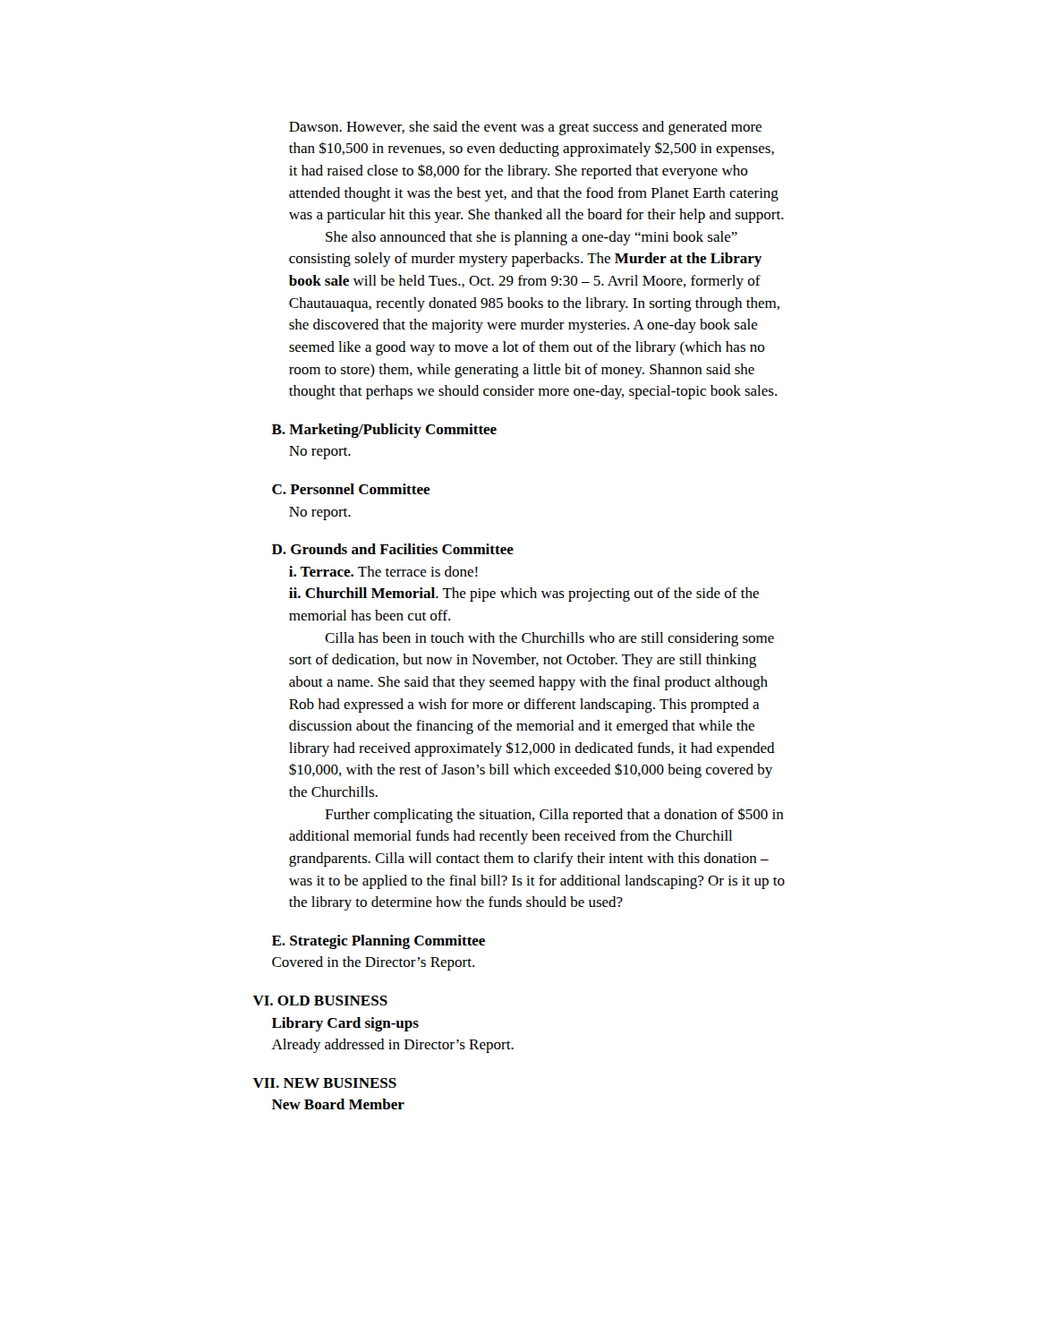Dawson. However, she said the event was a great success and generated more than $10,500 in revenues, so even deducting approximately $2,500 in expenses, it had raised close to $8,000 for the library. She reported that everyone who attended thought it was the best yet, and that the food from Planet Earth catering was a particular hit this year. She thanked all the board for their help and support.
She also announced that she is planning a one-day “mini book sale” consisting solely of murder mystery paperbacks. The Murder at the Library book sale will be held Tues., Oct. 29 from 9:30 – 5. Avril Moore, formerly of Chautauaqua, recently donated 985 books to the library. In sorting through them, she discovered that the majority were murder mysteries. A one-day book sale seemed like a good way to move a lot of them out of the library (which has no room to store) them, while generating a little bit of money. Shannon said she thought that perhaps we should consider more one-day, special-topic book sales.
B. Marketing/Publicity Committee
No report.
C. Personnel Committee
No report.
D. Grounds and Facilities Committee
i. Terrace. The terrace is done!
ii. Churchill Memorial. The pipe which was projecting out of the side of the memorial has been cut off.
Cilla has been in touch with the Churchills who are still considering some sort of dedication, but now in November, not October. They are still thinking about a name. She said that they seemed happy with the final product although Rob had expressed a wish for more or different landscaping. This prompted a discussion about the financing of the memorial and it emerged that while the library had received approximately $12,000 in dedicated funds, it had expended $10,000, with the rest of Jason’s bill which exceeded $10,000 being covered by the Churchills.
Further complicating the situation, Cilla reported that a donation of $500 in additional memorial funds had recently been received from the Churchill grandparents. Cilla will contact them to clarify their intent with this donation – was it to be applied to the final bill? Is it for additional landscaping? Or is it up to the library to determine how the funds should be used?
E. Strategic Planning Committee
Covered in the Director’s Report.
VI. OLD BUSINESS
Library Card sign-ups
Already addressed in Director’s Report.
VII. NEW BUSINESS
New Board Member